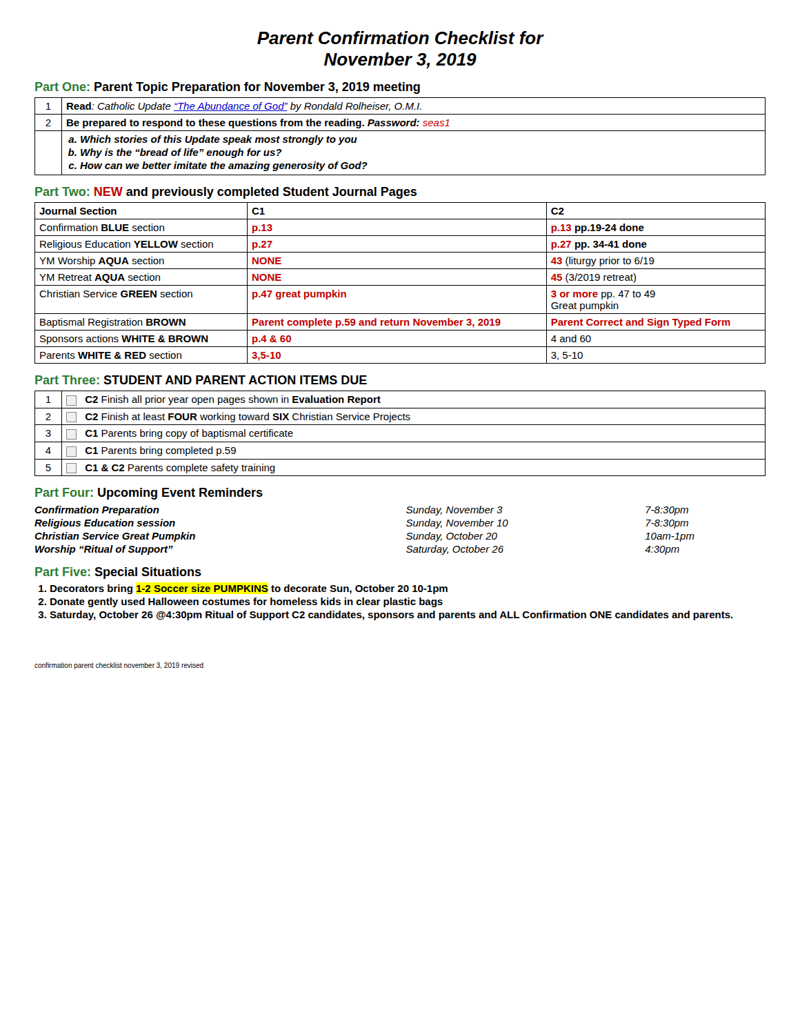Parent Confirmation Checklist for
November 3, 2019
Part One: Parent Topic Preparation for November 3, 2019 meeting
| 1 | Read : Catholic Update “The Abundance of God” by Rondald Rolheiser, O.M.I. |
| 2 | Be prepared to respond to these questions from the reading. Password: seas1 |
| | Which stories of this Update speak most strongly to you Why is the “bread of life” enough for us? How can we better imitate the amazing generosity of God? |
Part Two: NEW and previously completed Student Journal Pages
| Journal Section | C1 | C2 |
| --- | --- | --- |
| Confirmation BLUE section | p.13 | p.13 pp.19-24 done |
| Religious Education YELLOW section | p.27 | p.27 pp. 34-41 done |
| YM Worship AQUA section | NONE | 43 (liturgy prior to 6/19 |
| YM Retreat AQUA section | NONE | 45 (3/2019 retreat) |
| Christian Service GREEN section | p.47 great pumpkin | 3 or more pp. 47 to 49 Great pumpkin |
| Baptismal Registration BROWN | Parent complete p.59 and return November 3, 2019 | Parent Correct and Sign Typed Form |
| Sponsors actions WHITE & BROWN | p.4 & 60 | 4 and 60 |
| Parents WHITE & RED section | 3,5-10 | 3, 5-10 |
Part Three: STUDENT AND PARENT ACTION ITEMS DUE
| 1 | C2 Finish all prior year open pages shown in Evaluation Report |
| 2 | C2 Finish at least FOUR working toward SIX Christian Service Projects |
| 3 | C1 Parents bring copy of baptismal certificate |
| 4 | C1 Parents bring completed p.59 |
| 5 | C1 & C2 Parents complete safety training |
Part Four: Upcoming Event Reminders
| Confirmation Preparation | Sunday, November 3 | 7-8:30pm |
| Religious Education session | Sunday, November 10 | 7-8:30pm |
| Christian Service Great Pumpkin | Sunday, October 20 | 10am-1pm |
| Worship “Ritual of Support” | Saturday, October 26 | 4:30pm |
Part Five: Special Situations
Decorators bring 1-2 Soccer size PUMPKINS to decorate Sun, October 20 10-1pm
Donate gently used Halloween costumes for homeless kids in clear plastic bags
Saturday, October 26 @4:30pm Ritual of Support C2 candidates, sponsors and parents and ALL Confirmation ONE candidates and parents.
confirmation parent checklist november 3, 2019 revised